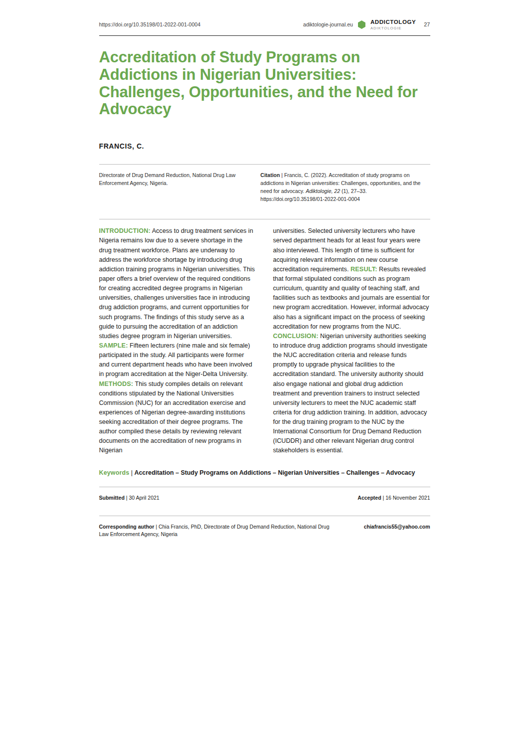https://doi.org/10.35198/01-2022-001-0004
adiktologie-journal.eu ADDICTOLOGY
ADIKTOLOGIE 27
Accreditation of Study Programs on Addictions in Nigerian Universities: Challenges, Opportunities, and the Need for Advocacy
FRANCIS, C.
Directorate of Drug Demand Reduction, National Drug Law Enforcement Agency, Nigeria.
Citation | Francis, C. (2022). Accreditation of study programs on addictions in Nigerian universities: Challenges, opportunities, and the need for advocacy. Adiktologie, 22 (1), 27–33. https://doi.org/10.35198/01-2022-001-0004
INTRODUCTION: Access to drug treatment services in Nigeria remains low due to a severe shortage in the drug treatment workforce. Plans are underway to address the workforce shortage by introducing drug addiction training programs in Nigerian universities. This paper offers a brief overview of the required conditions for creating accredited degree programs in Nigerian universities, challenges universities face in introducing drug addiction programs, and current opportunities for such programs. The findings of this study serve as a guide to pursuing the accreditation of an addiction studies degree program in Nigerian universities. SAMPLE: Fifteen lecturers (nine male and six female) participated in the study. All participants were former and current department heads who have been involved in program accreditation at the Niger-Delta University. METHODS: This study compiles details on relevant conditions stipulated by the National Universities Commission (NUC) for an accreditation exercise and experiences of Nigerian degree-awarding institutions seeking accreditation of their degree programs. The author compiled these details by reviewing relevant documents on the accreditation of new programs in Nigerian
universities. Selected university lecturers who have served department heads for at least four years were also interviewed. This length of time is sufficient for acquiring relevant information on new course accreditation requirements. RESULT: Results revealed that formal stipulated conditions such as program curriculum, quantity and quality of teaching staff, and facilities such as textbooks and journals are essential for new program accreditation. However, informal advocacy also has a significant impact on the process of seeking accreditation for new programs from the NUC. CONCLUSION: Nigerian university authorities seeking to introduce drug addiction programs should investigate the NUC accreditation criteria and release funds promptly to upgrade physical facilities to the accreditation standard. The university authority should also engage national and global drug addiction treatment and prevention trainers to instruct selected university lecturers to meet the NUC academic staff criteria for drug addiction training. In addition, advocacy for the drug training program to the NUC by the International Consortium for Drug Demand Reduction (ICUDDR) and other relevant Nigerian drug control stakeholders is essential.
Keywords | Accreditation – Study Programs on Addictions – Nigerian Universities – Challenges – Advocacy
Submitted | 30 April 2021
Accepted | 16 November 2021
Corresponding author | Chia Francis, PhD, Directorate of Drug Demand Reduction, National Drug Law Enforcement Agency, Nigeria
chiafrancis55@yahoo.com